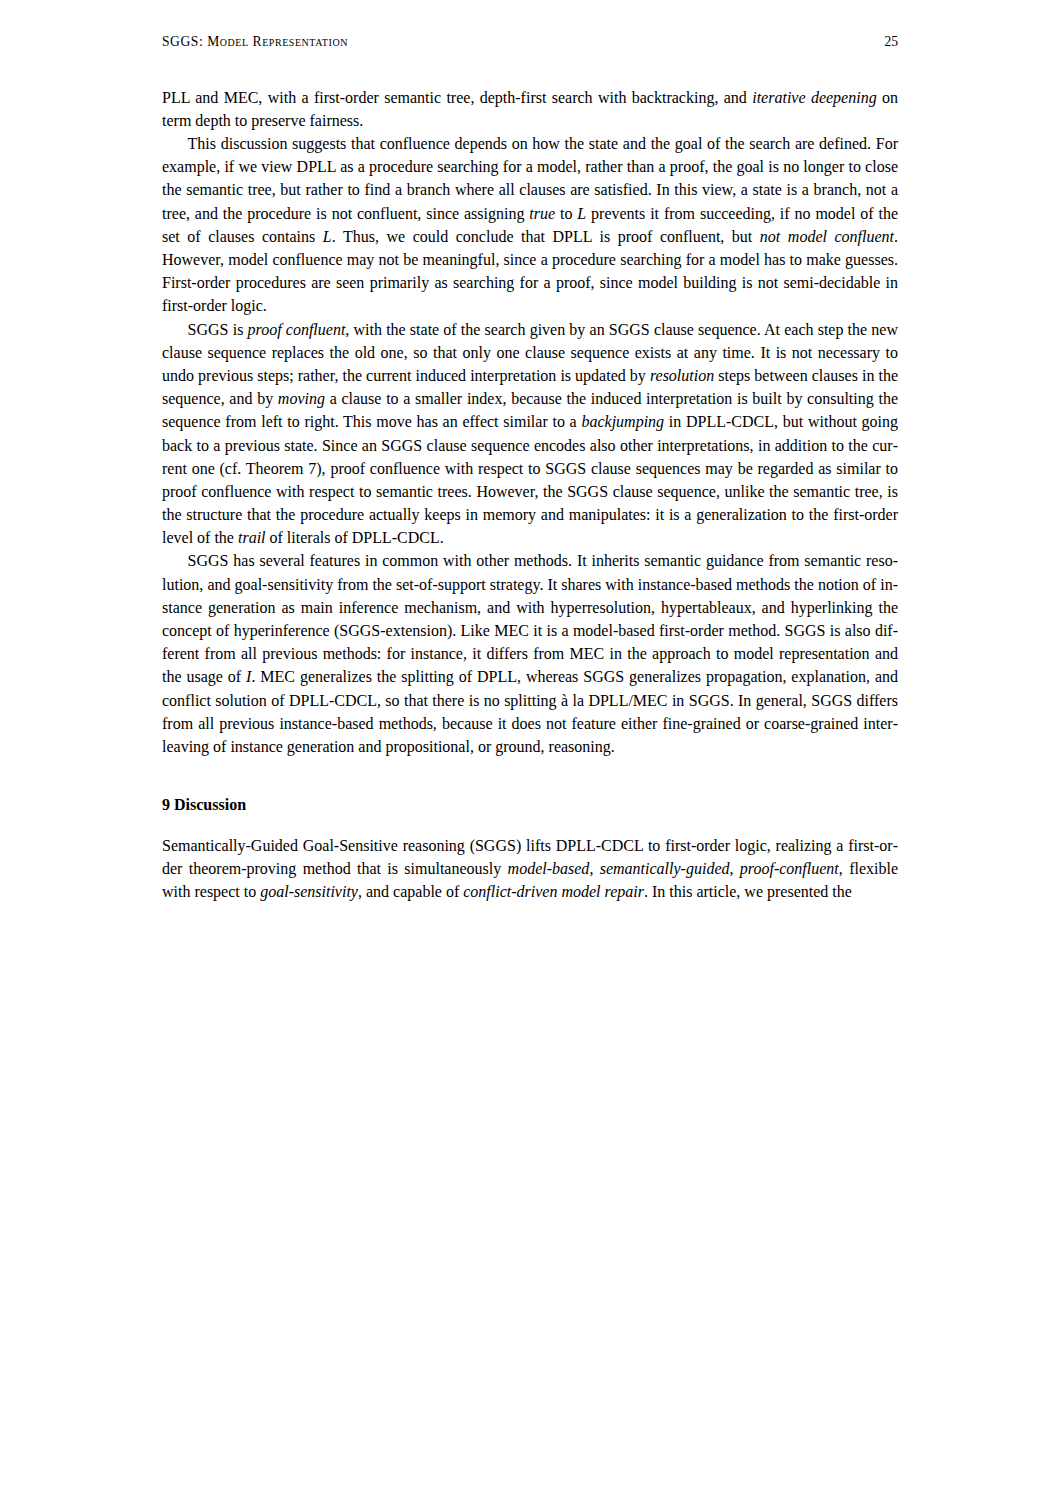SGGS: Model Representation 25
PLL and MEC, with a first-order semantic tree, depth-first search with backtracking, and iterative deepening on term depth to preserve fairness.
This discussion suggests that confluence depends on how the state and the goal of the search are defined. For example, if we view DPLL as a procedure searching for a model, rather than a proof, the goal is no longer to close the semantic tree, but rather to find a branch where all clauses are satisfied. In this view, a state is a branch, not a tree, and the procedure is not confluent, since assigning true to L prevents it from succeeding, if no model of the set of clauses contains L. Thus, we could conclude that DPLL is proof confluent, but not model confluent. However, model confluence may not be meaningful, since a procedure searching for a model has to make guesses. First-order procedures are seen primarily as searching for a proof, since model building is not semi-decidable in first-order logic.
SGGS is proof confluent, with the state of the search given by an SGGS clause sequence. At each step the new clause sequence replaces the old one, so that only one clause sequence exists at any time. It is not necessary to undo previous steps; rather, the current induced interpretation is updated by resolution steps between clauses in the sequence, and by moving a clause to a smaller index, because the induced interpretation is built by consulting the sequence from left to right. This move has an effect similar to a backjumping in DPLL-CDCL, but without going back to a previous state. Since an SGGS clause sequence encodes also other interpretations, in addition to the current one (cf. Theorem 7), proof confluence with respect to SGGS clause sequences may be regarded as similar to proof confluence with respect to semantic trees. However, the SGGS clause sequence, unlike the semantic tree, is the structure that the procedure actually keeps in memory and manipulates: it is a generalization to the first-order level of the trail of literals of DPLL-CDCL.
SGGS has several features in common with other methods. It inherits semantic guidance from semantic resolution, and goal-sensitivity from the set-of-support strategy. It shares with instance-based methods the notion of instance generation as main inference mechanism, and with hyperresolution, hypertableaux, and hyperlinking the concept of hyperinference (SGGS-extension). Like MEC it is a model-based first-order method. SGGS is also different from all previous methods: for instance, it differs from MEC in the approach to model representation and the usage of I. MEC generalizes the splitting of DPLL, whereas SGGS generalizes propagation, explanation, and conflict solution of DPLL-CDCL, so that there is no splitting à la DPLL/MEC in SGGS. In general, SGGS differs from all previous instance-based methods, because it does not feature either fine-grained or coarse-grained interleaving of instance generation and propositional, or ground, reasoning.
9 Discussion
Semantically-Guided Goal-Sensitive reasoning (SGGS) lifts DPLL-CDCL to first-order logic, realizing a first-order theorem-proving method that is simultaneously model-based, semantically-guided, proof-confluent, flexible with respect to goal-sensitivity, and capable of conflict-driven model repair. In this article, we presented the